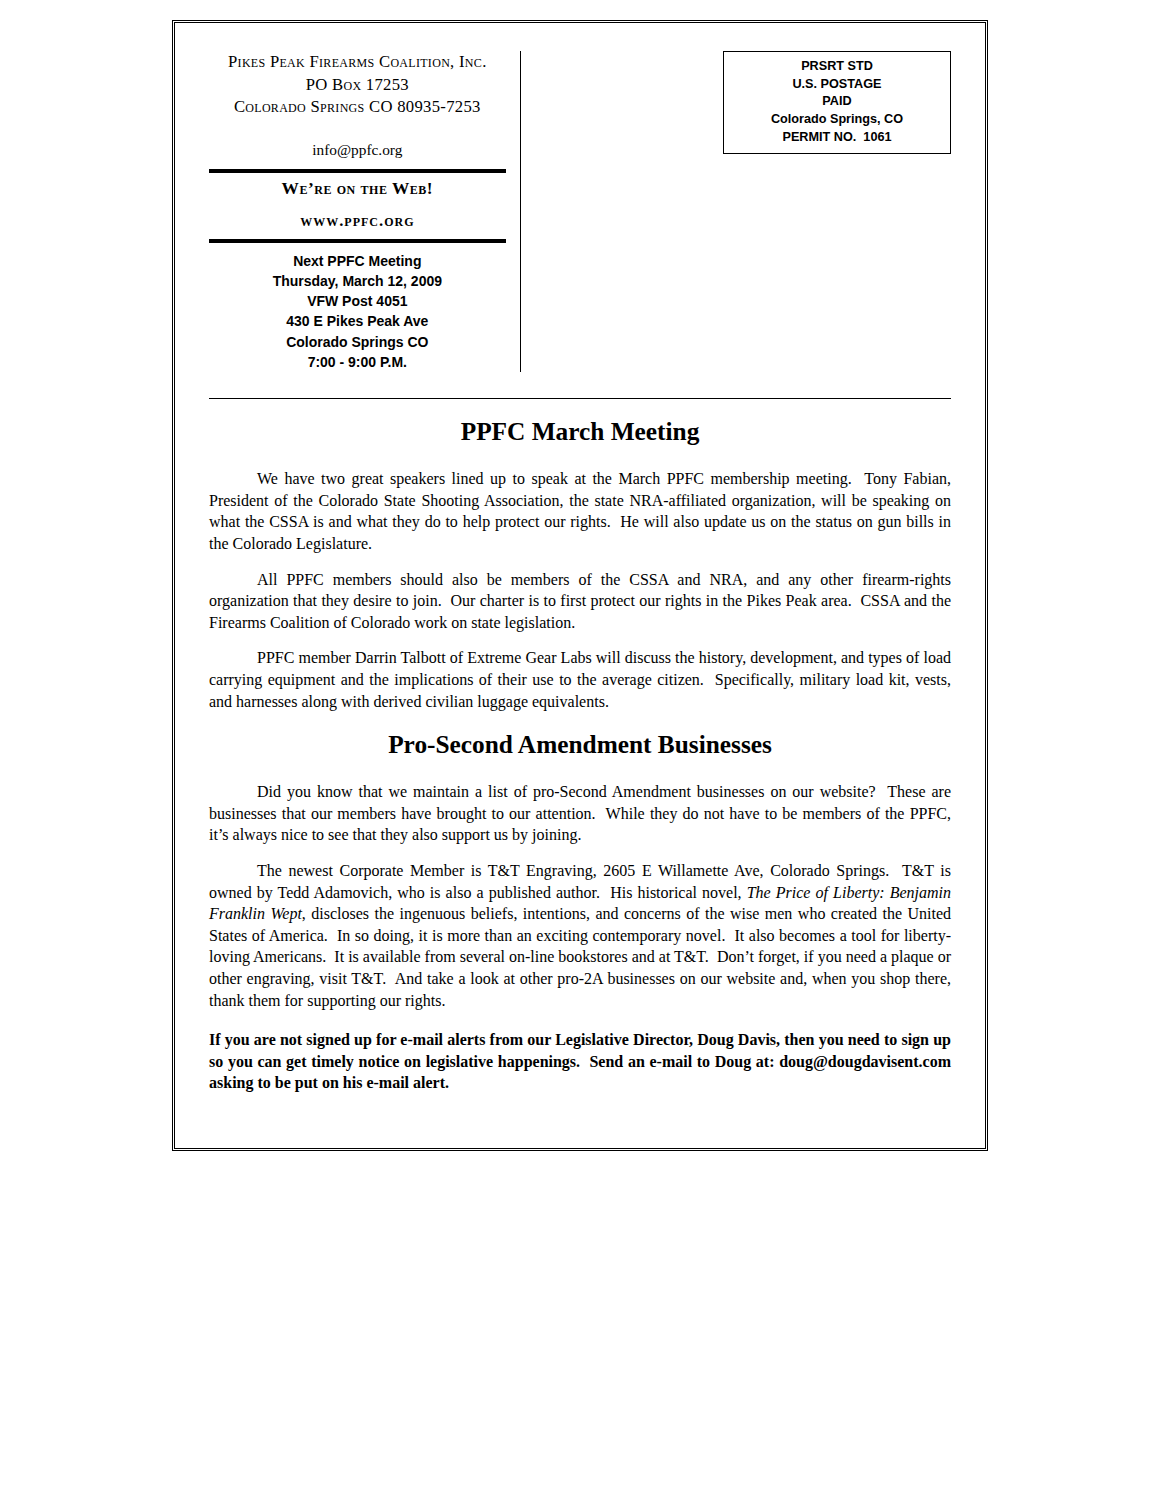Pikes Peak Firearms Coalition, Inc.
PO Box 17253
Colorado Springs CO 80935-7253
info@ppfc.org
We’re on the Web!
www.ppfc.org
Next PPFC Meeting
Thursday, March 12, 2009
VFW Post 4051
430 E Pikes Peak Ave
Colorado Springs CO
7:00 - 9:00 P.M.
PRSRT STD
U.S. POSTAGE
PAID
Colorado Springs, CO
PERMIT NO. 1061
PPFC March Meeting
We have two great speakers lined up to speak at the March PPFC membership meeting. Tony Fabian, President of the Colorado State Shooting Association, the state NRA-affiliated organization, will be speaking on what the CSSA is and what they do to help protect our rights. He will also update us on the status on gun bills in the Colorado Legislature.
All PPFC members should also be members of the CSSA and NRA, and any other firearm-rights organization that they desire to join. Our charter is to first protect our rights in the Pikes Peak area. CSSA and the Firearms Coalition of Colorado work on state legislation.
PPFC member Darrin Talbott of Extreme Gear Labs will discuss the history, development, and types of load carrying equipment and the implications of their use to the average citizen. Specifically, military load kit, vests, and harnesses along with derived civilian luggage equivalents.
Pro-Second Amendment Businesses
Did you know that we maintain a list of pro-Second Amendment businesses on our website? These are businesses that our members have brought to our attention. While they do not have to be members of the PPFC, it’s always nice to see that they also support us by joining.
The newest Corporate Member is T&T Engraving, 2605 E Willamette Ave, Colorado Springs. T&T is owned by Tedd Adamovich, who is also a published author. His historical novel, The Price of Liberty: Benjamin Franklin Wept, discloses the ingenuous beliefs, intentions, and concerns of the wise men who created the United States of America. In so doing, it is more than an exciting contemporary novel. It also becomes a tool for liberty-loving Americans. It is available from several on-line bookstores and at T&T. Don’t forget, if you need a plaque or other engraving, visit T&T. And take a look at other pro-2A businesses on our website and, when you shop there, thank them for supporting our rights.
If you are not signed up for e-mail alerts from our Legislative Director, Doug Davis, then you need to sign up so you can get timely notice on legislative happenings. Send an e-mail to Doug at: doug@dougdavisent.com asking to be put on his e-mail alert.